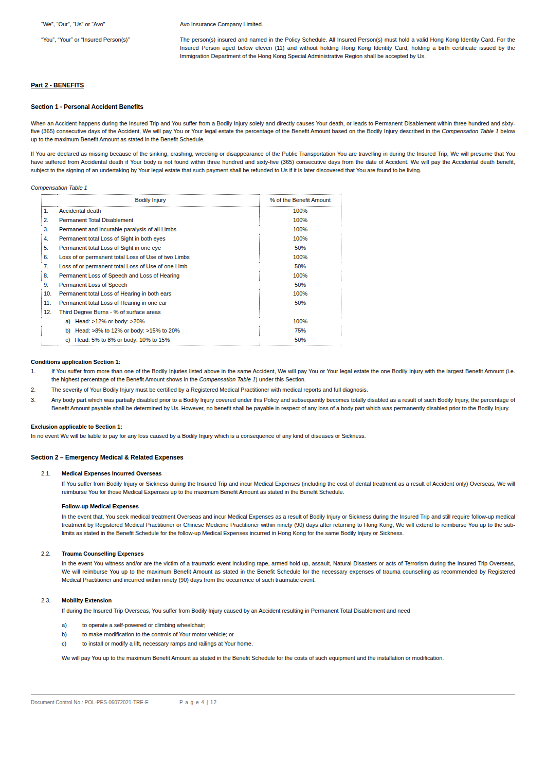“We”, “Our”, “Us” or “Avo”
Avo Insurance Company Limited.
“You”, “Your” or “Insured Person(s)”
The person(s) insured and named in the Policy Schedule. All Insured Person(s) must hold a valid Hong Kong Identity Card. For the Insured Person aged below eleven (11) and without holding Hong Kong Identity Card, holding a birth certificate issued by the Immigration Department of the Hong Kong Special Administrative Region shall be accepted by Us.
Part 2 - BENEFITS
Section 1 - Personal Accident Benefits
When an Accident happens during the Insured Trip and You suffer from a Bodily Injury solely and directly causes Your death, or leads to Permanent Disablement within three hundred and sixty-five (365) consecutive days of the Accident, We will pay You or Your legal estate the percentage of the Benefit Amount based on the Bodily Injury described in the Compensation Table 1 below up to the maximum Benefit Amount as stated in the Benefit Schedule.
If You are declared as missing because of the sinking, crashing, wrecking or disappearance of the Public Transportation You are travelling in during the Insured Trip, We will presume that You have suffered from Accidental death if Your body is not found within three hundred and sixty-five (365) consecutive days from the date of Accident. We will pay the Accidental death benefit, subject to the signing of an undertaking by Your legal estate that such payment shall be refunded to Us if it is later discovered that You are found to be living.
Compensation Table 1
| Bodily Injury | % of the Benefit Amount |
| 1. | Accidental death | 100% |
| 2. | Permanent Total Disablement | 100% |
| 3. | Permanent and incurable paralysis of all Limbs | 100% |
| 4. | Permanent total Loss of Sight in both eyes | 100% |
| 5. | Permanent total Loss of Sight in one eye | 50% |
| 6. | Loss of or permanent total Loss of Use of two Limbs | 100% |
| 7. | Loss of or permanent total Loss of Use of one Limb | 50% |
| 8. | Permanent Loss of Speech and Loss of Hearing | 100% |
| 9. | Permanent Loss of Speech | 50% |
| 10. | Permanent total Loss of Hearing in both ears | 100% |
| 11. | Permanent total Loss of Hearing in one ear | 50% |
| 12. | Third Degree Burns - % of surface areas | |
| | a) Head: >12% or body: >20% | 100% |
| | b) Head: >8% to 12% or body: >15% to 20% | 75% |
| | c) Head: 5% to 8% or body: 10% to 15% | 50% |
Conditions application Section 1:
If You suffer from more than one of the Bodily Injuries listed above in the same Accident, We will pay You or Your legal estate the one Bodily Injury with the largest Benefit Amount (i.e. the highest percentage of the Benefit Amount shows in the Compensation Table 1) under this Section.
The severity of Your Bodily Injury must be certified by a Registered Medical Practitioner with medical reports and full diagnosis.
Any body part which was partially disabled prior to a Bodily Injury covered under this Policy and subsequently becomes totally disabled as a result of such Bodily Injury, the percentage of Benefit Amount payable shall be determined by Us. However, no benefit shall be payable in respect of any loss of a body part which was permanently disabled prior to the Bodily Injury.
Exclusion applicable to Section 1:
In no event We will be liable to pay for any loss caused by a Bodily Injury which is a consequence of any kind of diseases or Sickness.
Section 2 – Emergency Medical & Related Expenses
2.1.
Medical Expenses Incurred Overseas
If You suffer from Bodily Injury or Sickness during the Insured Trip and incur Medical Expenses (including the cost of dental treatment as a result of Accident only) Overseas, We will reimburse You for those Medical Expenses up to the maximum Benefit Amount as stated in the Benefit Schedule.
Follow-up Medical Expenses
In the event that, You seek medical treatment Overseas and incur Medical Expenses as a result of Bodily Injury or Sickness during the Insured Trip and still require follow-up medical treatment by Registered Medical Practitioner or Chinese Medicine Practitioner within ninety (90) days after returning to Hong Kong, We will extend to reimburse You up to the sub-limits as stated in the Benefit Schedule for the follow-up Medical Expenses incurred in Hong Kong for the same Bodily Injury or Sickness.
2.2.
Trauma Counselling Expenses
In the event You witness and/or are the victim of a traumatic event including rape, armed hold up, assault, Natural Disasters or acts of Terrorism during the Insured Trip Overseas, We will reimburse You up to the maximum Benefit Amount as stated in the Benefit Schedule for the necessary expenses of trauma counselling as recommended by Registered Medical Practitioner and incurred within ninety (90) days from the occurrence of such traumatic event.
2.3.
Mobility Extension
If during the Insured Trip Overseas, You suffer from Bodily Injury caused by an Accident resulting in Permanent Total Disablement and need
to operate a self-powered or climbing wheelchair;
to make modification to the controls of Your motor vehicle; or
to install or modify a lift, necessary ramps and railings at Your home.
We will pay You up to the maximum Benefit Amount as stated in the Benefit Schedule for the costs of such equipment and the installation or modification.
Document Control No.: POL-PES-06072021-TRE-E
P a g e 4 | 12